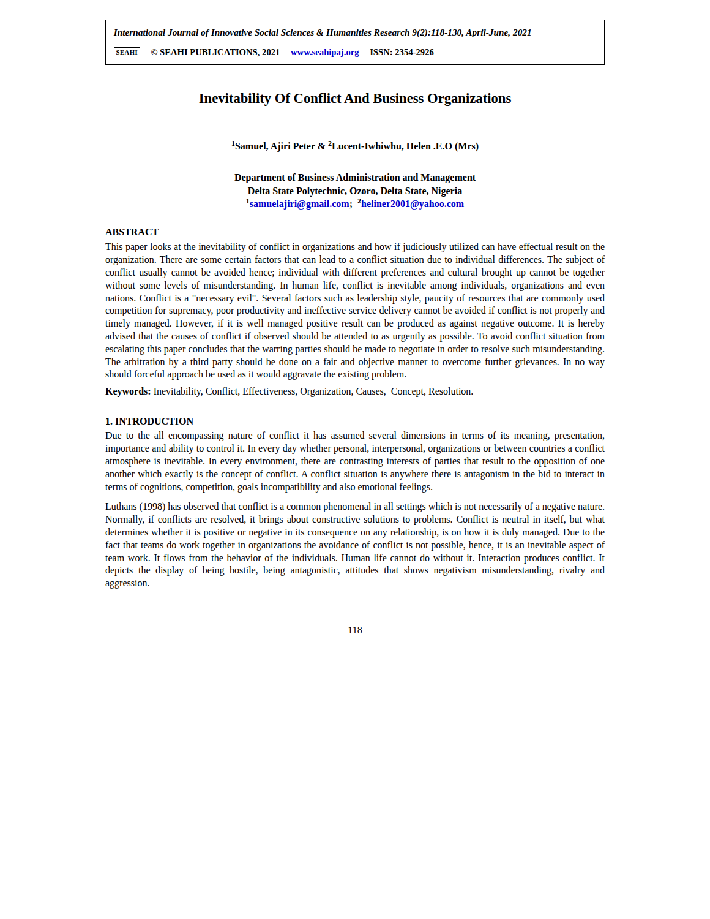International Journal of Innovative Social Sciences & Humanities Research 9(2):118-130, April-June, 2021
SEAHI © SEAHI PUBLICATIONS, 2021 www.seahipaj.org ISSN: 2354-2926
Inevitability Of Conflict And Business Organizations
1Samuel, Ajiri Peter & 2Lucent-Iwhiwhu, Helen .E.O (Mrs)
Department of Business Administration and Management
Delta State Polytechnic, Ozoro, Delta State, Nigeria
1samuelajiri@gmail.com; 2heliner2001@yahoo.com
ABSTRACT
This paper looks at the inevitability of conflict in organizations and how if judiciously utilized can have effectual result on the organization. There are some certain factors that can lead to a conflict situation due to individual differences. The subject of conflict usually cannot be avoided hence; individual with different preferences and cultural brought up cannot be together without some levels of misunderstanding. In human life, conflict is inevitable among individuals, organizations and even nations. Conflict is a "necessary evil". Several factors such as leadership style, paucity of resources that are commonly used competition for supremacy, poor productivity and ineffective service delivery cannot be avoided if conflict is not properly and timely managed. However, if it is well managed positive result can be produced as against negative outcome. It is hereby advised that the causes of conflict if observed should be attended to as urgently as possible. To avoid conflict situation from escalating this paper concludes that the warring parties should be made to negotiate in order to resolve such misunderstanding. The arbitration by a third party should be done on a fair and objective manner to overcome further grievances. In no way should forceful approach be used as it would aggravate the existing problem.
Keywords: Inevitability, Conflict, Effectiveness, Organization, Causes, Concept, Resolution.
1. INTRODUCTION
Due to the all encompassing nature of conflict it has assumed several dimensions in terms of its meaning, presentation, importance and ability to control it. In every day whether personal, interpersonal, organizations or between countries a conflict atmosphere is inevitable. In every environment, there are contrasting interests of parties that result to the opposition of one another which exactly is the concept of conflict. A conflict situation is anywhere there is antagonism in the bid to interact in terms of cognitions, competition, goals incompatibility and also emotional feelings.
Luthans (1998) has observed that conflict is a common phenomenal in all settings which is not necessarily of a negative nature. Normally, if conflicts are resolved, it brings about constructive solutions to problems. Conflict is neutral in itself, but what determines whether it is positive or negative in its consequence on any relationship, is on how it is duly managed. Due to the fact that teams do work together in organizations the avoidance of conflict is not possible, hence, it is an inevitable aspect of team work. It flows from the behavior of the individuals. Human life cannot do without it. Interaction produces conflict. It depicts the display of being hostile, being antagonistic, attitudes that shows negativism misunderstanding, rivalry and aggression.
118